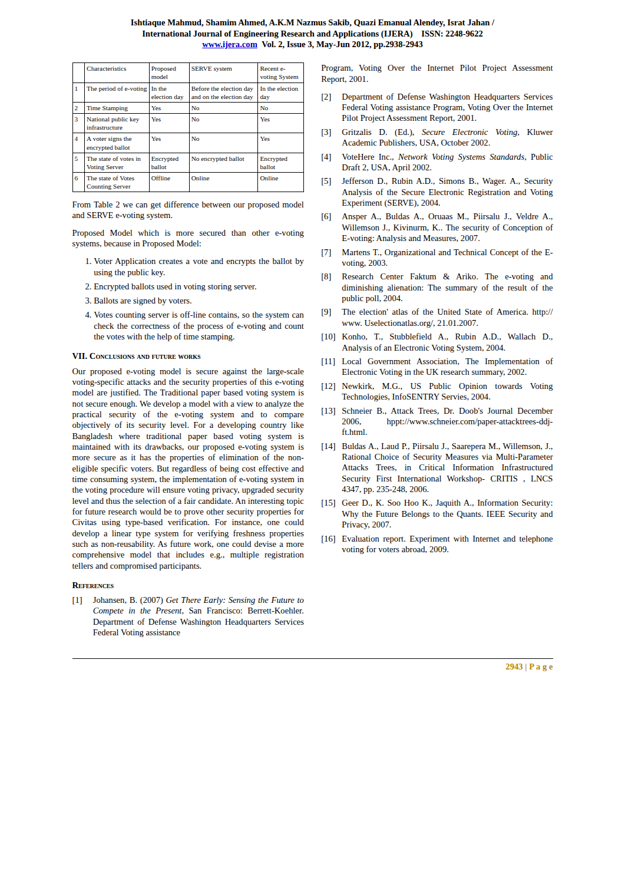Ishtiaque Mahmud, Shamim Ahmed, A.K.M Nazmus Sakib, Quazi Emanual Alendey, Israt Jahan / International Journal of Engineering Research and Applications (IJERA) ISSN: 2248-9622 www.ijera.com Vol. 2, Issue 3, May-Jun 2012, pp.2938-2943
| | Characteristics | Proposed model | SERVE system | Recent e-voting System |
| --- | --- | --- | --- | --- |
| 1 | The period of e-voting | In the election day | Before the election day and on the election day | In the election day |
| 2 | Time Stamping | Yes | No | No |
| 3 | National public key infrastructure | Yes | No | Yes |
| 4 | A voter signs the encrypted ballot | Yes | No | Yes |
| 5 | The state of votes in Voting Server | Encrypted ballot | No encrypted ballot | Encrypted ballot |
| 6 | The state of Votes Counting Server | Offline | Online | Online |
From Table 2 we can get difference between our proposed model and SERVE e-voting system.
Proposed Model which is more secured than other e-voting systems, because in Proposed Model:
Voter Application creates a vote and encrypts the ballot by using the public key.
Encrypted ballots used in voting storing server.
Ballots are signed by voters.
Votes counting server is off-line contains, so the system can check the correctness of the process of e-voting and count the votes with the help of time stamping.
VII. Conclusions and future works
Our proposed e-voting model is secure against the large-scale voting-specific attacks and the security properties of this e-voting model are justified. The Traditional paper based voting system is not secure enough. We develop a model with a view to analyze the practical security of the e-voting system and to compare objectively of its security level. For a developing country like Bangladesh where traditional paper based voting system is maintained with its drawbacks, our proposed e-voting system is more secure as it has the properties of elimination of the non-eligible specific voters. But regardless of being cost effective and time consuming system, the implementation of e-voting system in the voting procedure will ensure voting privacy, upgraded security level and thus the selection of a fair candidate. An interesting topic for future research would be to prove other security properties for Civitas using type-based verification. For instance, one could develop a linear type system for verifying freshness properties such as non-reusability. As future work, one could devise a more comprehensive model that includes e.g., multiple registration tellers and compromised participants.
References
Johansen, B. (2007) Get There Early: Sensing the Future to Compete in the Present, San Francisco: Berrett-Koehler. Department of Defense Washington Headquarters Services Federal Voting assistance
Program, Voting Over the Internet Pilot Project Assessment Report, 2001.
Department of Defense Washington Headquarters Services Federal Voting assistance Program, Voting Over the Internet Pilot Project Assessment Report, 2001.
Gritzalis D. (Ed.), Secure Electronic Voting, Kluwer Academic Publishers, USA, October 2002.
VoteHere Inc., Network Voting Systems Standards, Public Draft 2, USA, April 2002.
Jefferson D., Rubin A.D., Simons B., Wager. A., Security Analysis of the Secure Electronic Registration and Voting Experiment (SERVE), 2004.
Ansper A., Buldas A., Oruaas M., Piirsalu J., Veldre A., Willemson J., Kivinurm, K.. The security of Conception of E-voting: Analysis and Measures, 2007.
Martens T., Organizational and Technical Concept of the E-voting, 2003.
Research Center Faktum & Ariko. The e-voting and diminishing alienation: The summary of the result of the public poll, 2004.
The election' atlas of the United State of America. http:// www. Uselectionatlas.org/, 21.01.2007.
Konho, T., Stubblefield A., Rubin A.D., Wallach D., Analysis of an Electronic Voting System, 2004.
Local Government Association, The Implementation of Electronic Voting in the UK research summary, 2002.
Newkirk, M.G., US Public Opinion towards Voting Technologies, InfoSENTRY Servies, 2004.
Schneier B., Attack Trees, Dr. Doob's Journal December 2006, hppt://www.schneier.com/paper-attacktrees-ddj-ft.html.
Buldas A., Laud P., Piirsalu J., Saarepera M., Willemson, J., Rational Choice of Security Measures via Multi-Parameter Attacks Trees, in Critical Information Infrastructured Security First International Workshop- CRITIS , LNCS 4347, pp. 235-248, 2006.
Geer D., K. Soo Hoo K., Jaquith A., Information Security: Why the Future Belongs to the Quants. IEEE Security and Privacy, 2007.
Evaluation report. Experiment with Internet and telephone voting for voters abroad, 2009.
2943 | P a g e